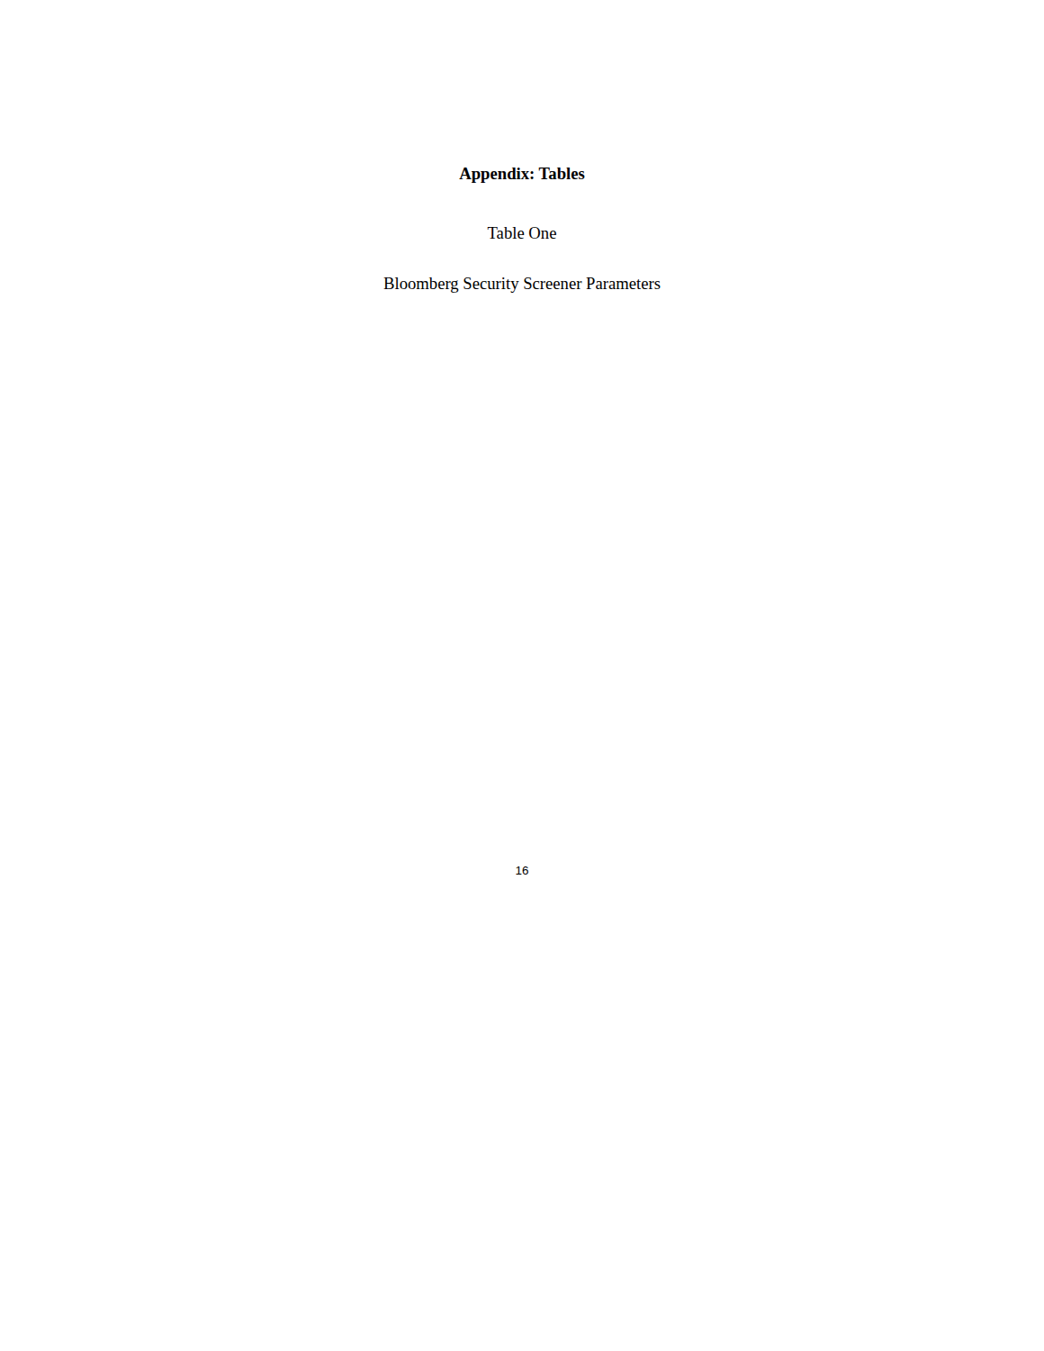Appendix: Tables
Table One
Bloomberg Security Screener Parameters
16